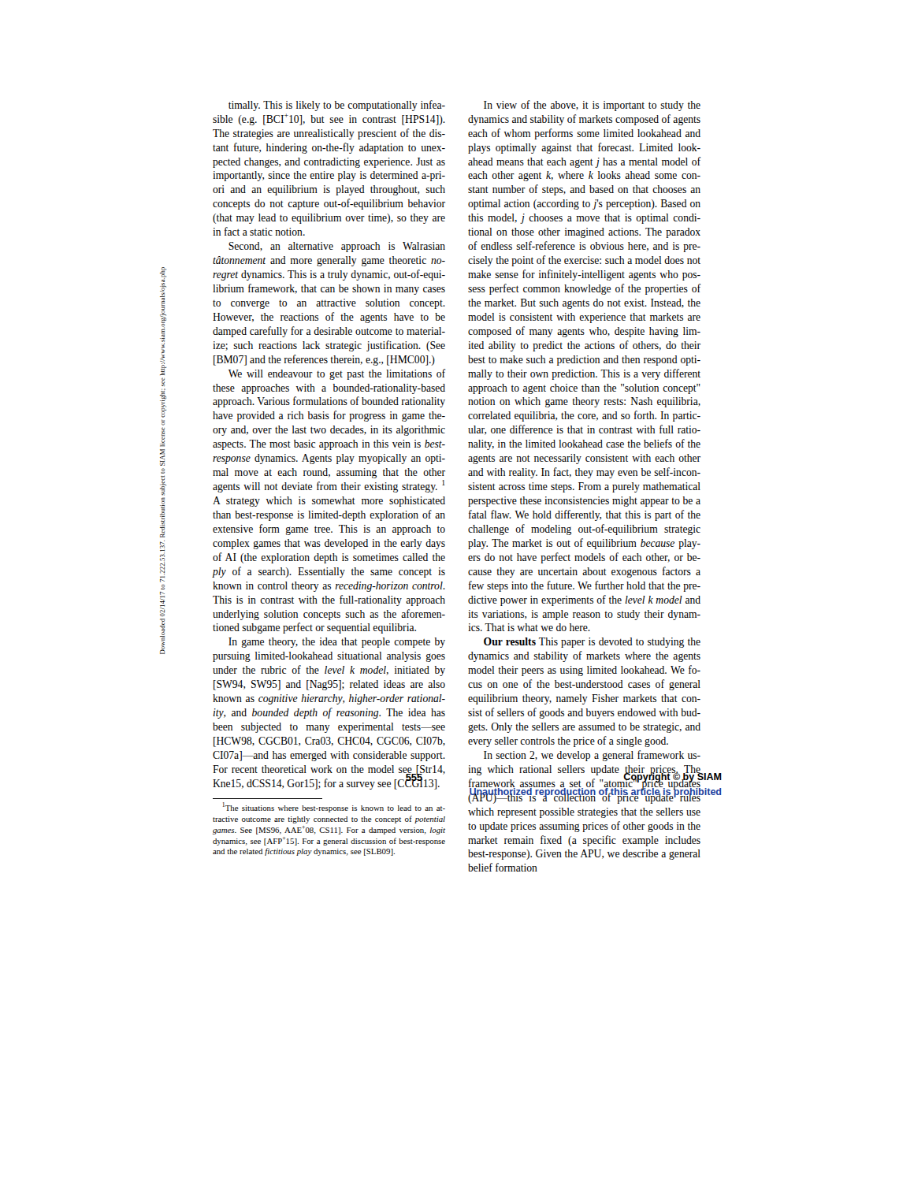Downloaded 02/14/17 to 71.222.53.137. Redistribution subject to SIAM license or copyright; see http://www.siam.org/journals/ojsa.php
timally. This is likely to be computationally infeasible (e.g. [BCI+10], but see in contrast [HPS14]). The strategies are unrealistically prescient of the distant future, hindering on-the-fly adaptation to unexpected changes, and contradicting experience. Just as importantly, since the entire play is determined a-priori and an equilibrium is played throughout, such concepts do not capture out-of-equilibrium behavior (that may lead to equilibrium over time), so they are in fact a static notion.
Second, an alternative approach is Walrasian tâtonnement and more generally game theoretic no-regret dynamics. This is a truly dynamic, out-of-equilibrium framework, that can be shown in many cases to converge to an attractive solution concept. However, the reactions of the agents have to be damped carefully for a desirable outcome to materialize; such reactions lack strategic justification. (See [BM07] and the references therein, e.g., [HMC00].)
We will endeavour to get past the limitations of these approaches with a bounded-rationality-based approach. Various formulations of bounded rationality have provided a rich basis for progress in game theory and, over the last two decades, in its algorithmic aspects. The most basic approach in this vein is best-response dynamics. Agents play myopically an optimal move at each round, assuming that the other agents will not deviate from their existing strategy. 1 A strategy which is somewhat more sophisticated than best-response is limited-depth exploration of an extensive form game tree. This is an approach to complex games that was developed in the early days of AI (the exploration depth is sometimes called the ply of a search). Essentially the same concept is known in control theory as receding-horizon control. This is in contrast with the full-rationality approach underlying solution concepts such as the aforementioned subgame perfect or sequential equilibria.
In game theory, the idea that people compete by pursuing limited-lookahead situational analysis goes under the rubric of the level k model, initiated by [SW94, SW95] and [Nag95]; related ideas are also known as cognitive hierarchy, higher-order rationality, and bounded depth of reasoning. The idea has been subjected to many experimental tests—see [HCW98, CGCB01, Cra03, CHC04, CGC06, CI07b, CI07a]—and has emerged with considerable support. For recent theoretical work on the model see [Str14, Kne15, dCSS14, Gor15]; for a survey see [CCGI13].
1The situations where best-response is known to lead to an attractive outcome are tightly connected to the concept of potential games. See [MS96, AAE+08, CS11]. For a damped version, logit dynamics, see [AFP+15]. For a general discussion of best-response and the related fictitious play dynamics, see [SLB09].
In view of the above, it is important to study the dynamics and stability of markets composed of agents each of whom performs some limited lookahead and plays optimally against that forecast. Limited lookahead means that each agent j has a mental model of each other agent k, where k looks ahead some constant number of steps, and based on that chooses an optimal action (according to j's perception). Based on this model, j chooses a move that is optimal conditional on those other imagined actions. The paradox of endless self-reference is obvious here, and is precisely the point of the exercise: such a model does not make sense for infinitely-intelligent agents who possess perfect common knowledge of the properties of the market. But such agents do not exist. Instead, the model is consistent with experience that markets are composed of many agents who, despite having limited ability to predict the actions of others, do their best to make such a prediction and then respond optimally to their own prediction. This is a very different approach to agent choice than the "solution concept" notion on which game theory rests: Nash equilibria, correlated equilibria, the core, and so forth. In particular, one difference is that in contrast with full rationality, in the limited lookahead case the beliefs of the agents are not necessarily consistent with each other and with reality. In fact, they may even be self-inconsistent across time steps. From a purely mathematical perspective these inconsistencies might appear to be a fatal flaw. We hold differently, that this is part of the challenge of modeling out-of-equilibrium strategic play. The market is out of equilibrium because players do not have perfect models of each other, or because they are uncertain about exogenous factors a few steps into the future. We further hold that the predictive power in experiments of the level k model and its variations, is ample reason to study their dynamics. That is what we do here.
Our results This paper is devoted to studying the dynamics and stability of markets where the agents model their peers as using limited lookahead. We focus on one of the best-understood cases of general equilibrium theory, namely Fisher markets that consist of sellers of goods and buyers endowed with budgets. Only the sellers are assumed to be strategic, and every seller controls the price of a single good.
In section 2, we develop a general framework using which rational sellers update their prices. The framework assumes a set of "atomic" price updates (APU)—this is a collection of price update rules which represent possible strategies that the sellers use to update prices assuming prices of other goods in the market remain fixed (a specific example includes best-response). Given the APU, we describe a general belief formation
555
Copyright © by SIAM Unauthorized reproduction of this article is prohibited